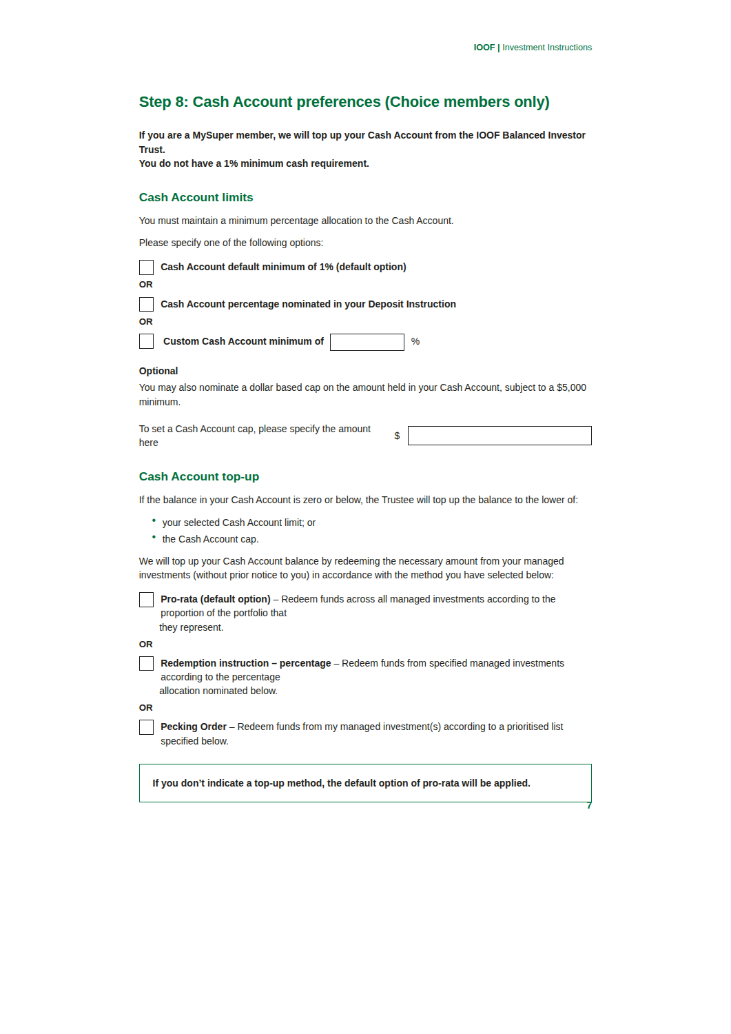IOOF | Investment Instructions
Step 8: Cash Account preferences (Choice members only)
If you are a MySuper member, we will top up your Cash Account from the IOOF Balanced Investor Trust.
You do not have a 1% minimum cash requirement.
Cash Account limits
You must maintain a minimum percentage allocation to the Cash Account.
Please specify one of the following options:
Cash Account default minimum of 1% (default option)
OR
Cash Account percentage nominated in your Deposit Instruction
OR
Custom Cash Account minimum of %
Optional
You may also nominate a dollar based cap on the amount held in your Cash Account, subject to a $5,000 minimum.
To set a Cash Account cap, please specify the amount here $
Cash Account top-up
If the balance in your Cash Account is zero or below, the Trustee will top up the balance to the lower of:
your selected Cash Account limit; or
the Cash Account cap.
We will top up your Cash Account balance by redeeming the necessary amount from your managed investments (without prior notice to you) in accordance with the method you have selected below:
Pro-rata (default option) – Redeem funds across all managed investments according to the proportion of the portfolio that
they represent.
OR
Redemption instruction – percentage – Redeem funds from specified managed investments according to the percentage
allocation nominated below.
OR
Pecking Order – Redeem funds from my managed investment(s) according to a prioritised list specified below.
If you don’t indicate a top-up method, the default option of pro-rata will be applied.
7